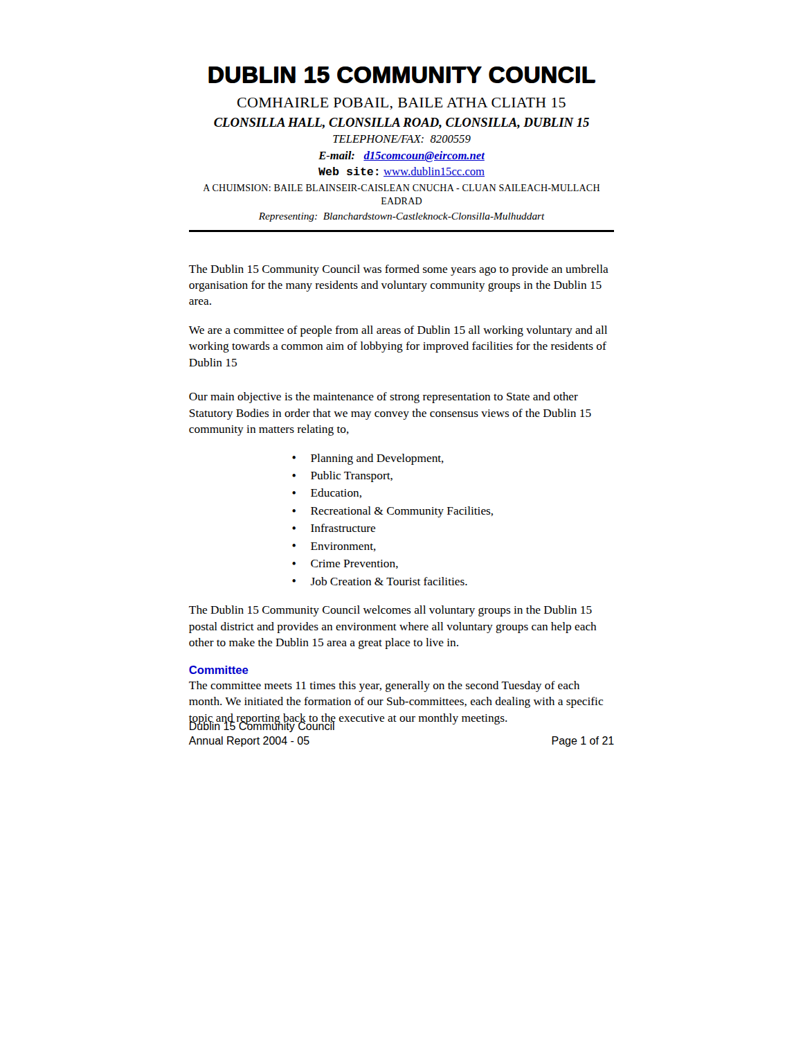DUBLIN 15 COMMUNITY COUNCIL
COMHAIRLE POBAIL, BAILE ATHA CLIATH 15
CLONSILLA HALL, CLONSILLA ROAD, CLONSILLA, DUBLIN 15
TELEPHONE/FAX: 8200559
E-mail: d15comcoun@eircom.net
Web site: www.dublin15cc.com
A CHUIMSION: BAILE BLAINSEIR-CAISLEAN CNUCHA - CLUAN SAILEACH-MULLACH EADRAD
Representing: Blanchardstown-Castleknock-Clonsilla-Mulhuddart
The Dublin 15 Community Council was formed some years ago to provide an umbrella organisation for the many residents and voluntary community groups in the Dublin 15 area.
We are a committee of people from all areas of Dublin 15 all working voluntary and all working towards a common aim of lobbying for improved facilities for the residents of Dublin 15
Our main objective is the maintenance of strong representation to State and other Statutory Bodies in order that we may convey the consensus views of the Dublin 15 community in matters relating to,
Planning and Development,
Public Transport,
Education,
Recreational & Community Facilities,
Infrastructure
Environment,
Crime Prevention,
Job Creation & Tourist facilities.
The Dublin 15 Community Council welcomes all voluntary groups in the Dublin 15 postal district and provides an environment where all voluntary groups can help each other to make the Dublin 15 area a great place to live in.
Committee
The committee meets 11 times this year, generally on the second Tuesday of each month. We initiated the formation of our Sub-committees, each dealing with a specific topic and reporting back to the executive at our monthly meetings.
Dublin 15 Community Council
Annual Report 2004 - 05
Page 1 of 21